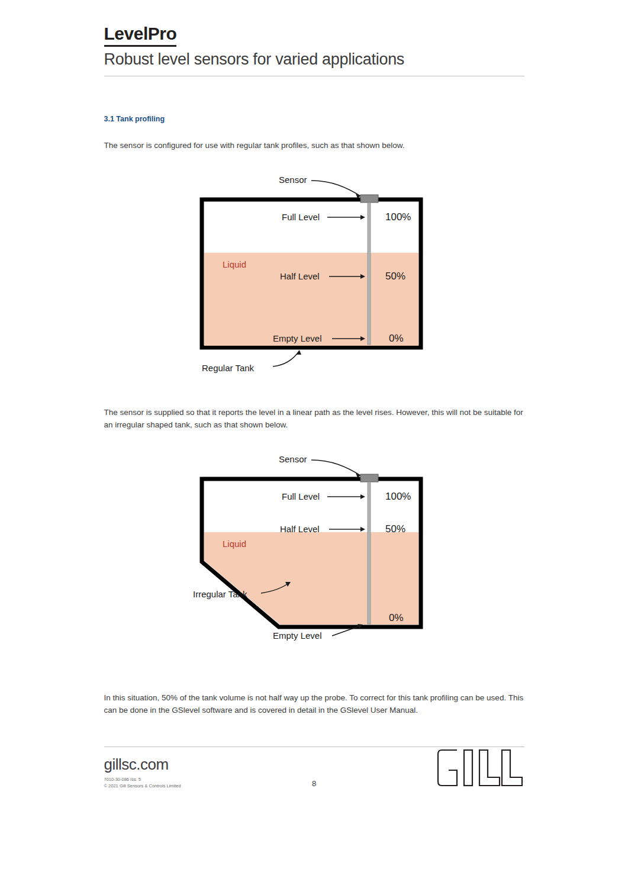LevelPro
Robust level sensors for varied applications
3.1 Tank profiling
The sensor is configured for use with regular tank profiles, such as that shown below.
Sensor 100% 50% 0% Full Level Half Level Empty Level Liquid Regular Tank
The sensor is supplied so that it reports the level in a linear path as the level rises. However, this will not be suitable for an irregular shaped tank, such as that shown below.
Sensor 100% 50% 0% Full Level Half Level Empty Level Liquid Irregular Tank
In this situation, 50% of the tank volume is not half way up the probe. To correct for this tank profiling can be used. This can be done in the GSlevel software and is covered in detail in the GSlevel User Manual.
gillsc.com
7010-30-086 Iss. 5
© 2021 Gill Sensors & Controls Limited
8